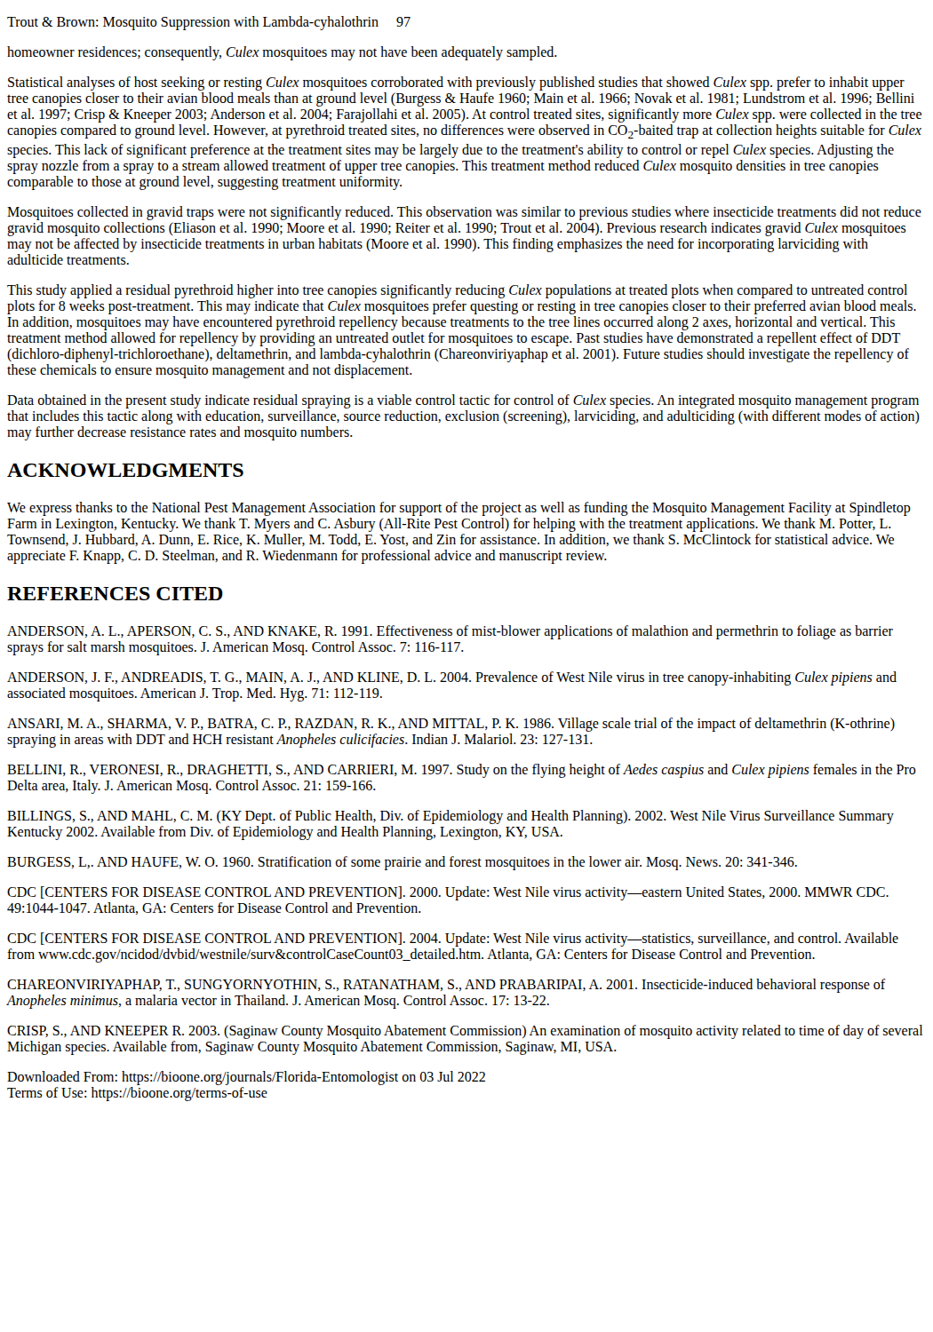Trout & Brown: Mosquito Suppression with Lambda-cyhalothrin 97
homeowner residences; consequently, Culex mosquitoes may not have been adequately sampled.
Statistical analyses of host seeking or resting Culex mosquitoes corroborated with previously published studies that showed Culex spp. prefer to inhabit upper tree canopies closer to their avian blood meals than at ground level (Burgess & Haufe 1960; Main et al. 1966; Novak et al. 1981; Lundstrom et al. 1996; Bellini et al. 1997; Crisp & Kneeper 2003; Anderson et al. 2004; Farajollahi et al. 2005). At control treated sites, significantly more Culex spp. were collected in the tree canopies compared to ground level. However, at pyrethroid treated sites, no differences were observed in CO2-baited trap at collection heights suitable for Culex species. This lack of significant preference at the treatment sites may be largely due to the treatment's ability to control or repel Culex species. Adjusting the spray nozzle from a spray to a stream allowed treatment of upper tree canopies. This treatment method reduced Culex mosquito densities in tree canopies comparable to those at ground level, suggesting treatment uniformity.
Mosquitoes collected in gravid traps were not significantly reduced. This observation was similar to previous studies where insecticide treatments did not reduce gravid mosquito collections (Eliason et al. 1990; Moore et al. 1990; Reiter et al. 1990; Trout et al. 2004). Previous research indicates gravid Culex mosquitoes may not be affected by insecticide treatments in urban habitats (Moore et al. 1990). This finding emphasizes the need for incorporating larviciding with adulticide treatments.
This study applied a residual pyrethroid higher into tree canopies significantly reducing Culex populations at treated plots when compared to untreated control plots for 8 weeks post-treatment. This may indicate that Culex mosquitoes prefer questing or resting in tree canopies closer to their preferred avian blood meals. In addition, mosquitoes may have encountered pyrethroid repellency because treatments to the tree lines occurred along 2 axes, horizontal and vertical. This treatment method allowed for repellency by providing an untreated outlet for mosquitoes to escape. Past studies have demonstrated a repellent effect of DDT (dichloro-diphenyl-trichloroethane), deltamethrin, and lambda-cyhalothrin (Chareonviriyaphap et al. 2001). Future studies should investigate the repellency of these chemicals to ensure mosquito management and not displacement.
Data obtained in the present study indicate residual spraying is a viable control tactic for control of Culex species. An integrated mosquito management program that includes this tactic along with education, surveillance, source reduction, exclusion (screening), larviciding, and adulticiding (with different modes of action) may further decrease resistance rates and mosquito numbers.
ACKNOWLEDGMENTS
We express thanks to the National Pest Management Association for support of the project as well as funding the Mosquito Management Facility at Spindletop Farm in Lexington, Kentucky. We thank T. Myers and C. Asbury (All-Rite Pest Control) for helping with the treatment applications. We thank M. Potter, L. Townsend, J. Hubbard, A. Dunn, E. Rice, K. Muller, M. Todd, E. Yost, and Zin for assistance. In addition, we thank S. McClintock for statistical advice. We appreciate F. Knapp, C. D. Steelman, and R. Wiedenmann for professional advice and manuscript review.
REFERENCES CITED
ANDERSON, A. L., APERSON, C. S., AND KNAKE, R. 1991. Effectiveness of mist-blower applications of malathion and permethrin to foliage as barrier sprays for salt marsh mosquitoes. J. American Mosq. Control Assoc. 7: 116-117.
ANDERSON, J. F., ANDREADIS, T. G., MAIN, A. J., AND KLINE, D. L. 2004. Prevalence of West Nile virus in tree canopy-inhabiting Culex pipiens and associated mosquitoes. American J. Trop. Med. Hyg. 71: 112-119.
ANSARI, M. A., SHARMA, V. P., BATRA, C. P., RAZDAN, R. K., AND MITTAL, P. K. 1986. Village scale trial of the impact of deltamethrin (K-othrine) spraying in areas with DDT and HCH resistant Anopheles culicifacies. Indian J. Malariol. 23: 127-131.
BELLINI, R., VERONESI, R., DRAGHETTI, S., AND CARRIERI, M. 1997. Study on the flying height of Aedes caspius and Culex pipiens females in the Pro Delta area, Italy. J. American Mosq. Control Assoc. 21: 159-166.
BILLINGS, S., AND MAHL, C. M. (KY Dept. of Public Health, Div. of Epidemiology and Health Planning). 2002. West Nile Virus Surveillance Summary Kentucky 2002. Available from Div. of Epidemiology and Health Planning, Lexington, KY, USA.
BURGESS, L,. AND HAUFE, W. O. 1960. Stratification of some prairie and forest mosquitoes in the lower air. Mosq. News. 20: 341-346.
CDC [CENTERS FOR DISEASE CONTROL AND PREVENTION]. 2000. Update: West Nile virus activity—eastern United States, 2000. MMWR CDC. 49:1044-1047. Atlanta, GA: Centers for Disease Control and Prevention.
CDC [CENTERS FOR DISEASE CONTROL AND PREVENTION]. 2004. Update: West Nile virus activity—statistics, surveillance, and control. Available from www.cdc.gov/ncidod/dvbid/westnile/surv&controlCaseCount03_detailed.htm. Atlanta, GA: Centers for Disease Control and Prevention.
CHAREONVIRIYAPHAP, T., SUNGYORNYOTHIN, S., RATANATHAM, S., AND PRABARIPAI, A. 2001. Insecticide-induced behavioral response of Anopheles minimus, a malaria vector in Thailand. J. American Mosq. Control Assoc. 17: 13-22.
CRISP, S., AND KNEEPER R. 2003. (Saginaw County Mosquito Abatement Commission) An examination of mosquito activity related to time of day of several Michigan species. Available from, Saginaw County Mosquito Abatement Commission, Saginaw, MI, USA.
Downloaded From: https://bioone.org/journals/Florida-Entomologist on 03 Jul 2022
Terms of Use: https://bioone.org/terms-of-use